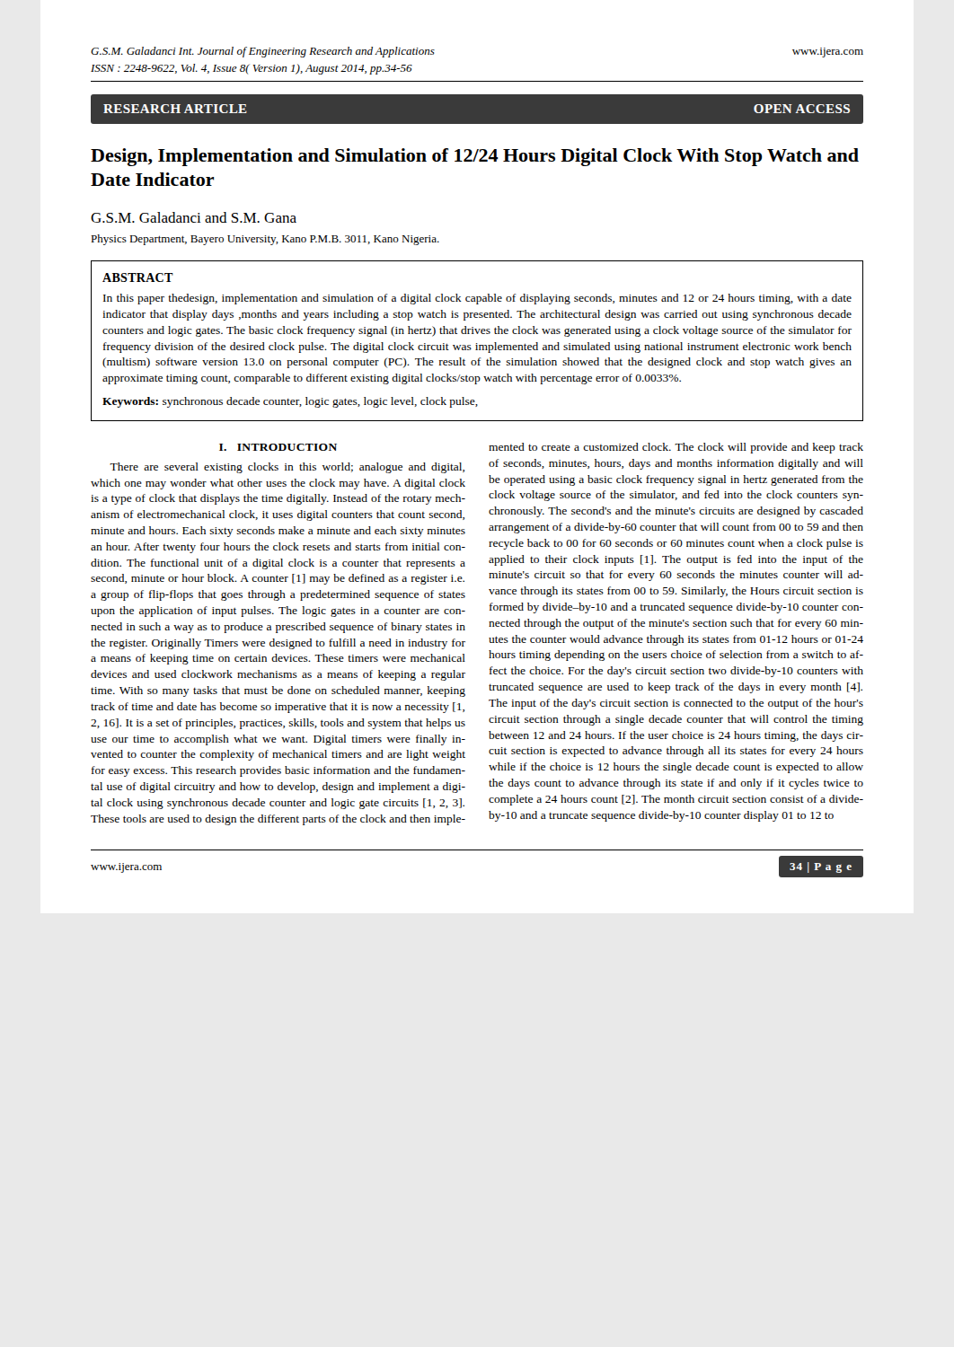www.ijera.com G.S.M. Galadanci Int. Journal of Engineering Research and Applications
ISSN : 2248-9622, Vol. 4, Issue 8( Version 1), August 2014, pp.34-56
RESEARCH ARTICLE OPEN ACCESS
Design, Implementation and Simulation of 12/24 Hours Digital Clock With Stop Watch and Date Indicator
G.S.M. Galadanci and S.M. Gana
Physics Department, Bayero University, Kano P.M.B. 3011, Kano Nigeria.
ABSTRACT
In this paper thedesign, implementation and simulation of a digital clock capable of displaying seconds, minutes and 12 or 24 hours timing, with a date indicator that display days ,months and years including a stop watch is presented. The architectural design was carried out using synchronous decade counters and logic gates. The basic clock frequency signal (in hertz) that drives the clock was generated using a clock voltage source of the simulator for frequency division of the desired clock pulse. The digital clock circuit was implemented and simulated using national instrument electronic work bench (multism) software version 13.0 on personal computer (PC). The result of the simulation showed that the designed clock and stop watch gives an approximate timing count, comparable to different existing digital clocks/stop watch with percentage error of 0.0033%.
Keywords: synchronous decade counter, logic gates, logic level, clock pulse,
I. INTRODUCTION
There are several existing clocks in this world; analogue and digital, which one may wonder what other uses the clock may have. A digital clock is a type of clock that displays the time digitally. Instead of the rotary mechanism of electromechanical clock, it uses digital counters that count second, minute and hours. Each sixty seconds make a minute and each sixty minutes an hour. After twenty four hours the clock resets and starts from initial condition. The functional unit of a digital clock is a counter that represents a second, minute or hour block. A counter [1] may be defined as a register i.e. a group of flip-flops that goes through a predetermined sequence of states upon the application of input pulses. The logic gates in a counter are connected in such a way as to produce a prescribed sequence of binary states in the register. Originally Timers were designed to fulfill a need in industry for a means of keeping time on certain devices. These timers were mechanical devices and used clockwork mechanisms as a means of keeping a regular time. With so many tasks that must be done on scheduled manner, keeping track of time and date has become so imperative that it is now a necessity [1, 2, 16]. It is a set of principles, practices, skills, tools and system that helps us use our time to accomplish what we want. Digital timers were finally invented to counter the complexity of mechanical timers and are light weight for easy excess. This research provides basic information and the fundamental use of digital circuitry and how to develop, design and implement a digital clock using synchronous decade counter and logic gate circuits [1, 2, 3]. These tools are used to design the different parts of the clock and then implemented to create a customized clock. The clock will provide and keep track of seconds, minutes, hours, days and months information digitally and will be operated using a basic clock frequency signal in hertz generated from the clock voltage source of the simulator, and fed into the clock counters synchronously. The second's and the minute's circuits are designed by cascaded arrangement of a divide-by-60 counter that will count from 00 to 59 and then recycle back to 00 for 60 seconds or 60 minutes count when a clock pulse is applied to their clock inputs [1]. The output is fed into the input of the minute's circuit so that for every 60 seconds the minutes counter will advance through its states from 00 to 59. Similarly, the Hours circuit section is formed by divide–by-10 and a truncated sequence divide-by-10 counter connected through the output of the minute's section such that for every 60 minutes the counter would advance through its states from 01-12 hours or 01-24 hours timing depending on the users choice of selection from a switch to affect the choice. For the day's circuit section two divide-by-10 counters with truncated sequence are used to keep track of the days in every month [4]. The input of the day's circuit section is connected to the output of the hour's circuit section through a single decade counter that will control the timing between 12 and 24 hours. If the user choice is 24 hours timing, the days circuit section is expected to advance through all its states for every 24 hours while if the choice is 12 hours the single decade count is expected to allow the days count to advance through its state if and only if it cycles twice to complete a 24 hours count [2]. The month circuit section consist of a divide-by-10 and a truncate sequence divide-by-10 counter display 01 to 12 to
www.ijera.com 34 | P a g e